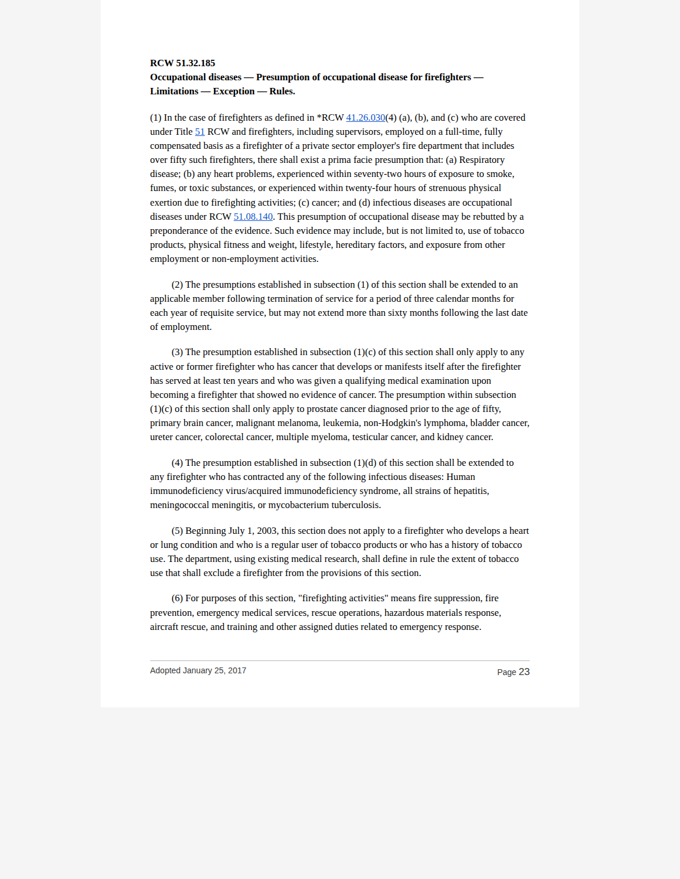RCW 51.32.185 Occupational diseases — Presumption of occupational disease for firefighters — Limitations — Exception — Rules.
(1) In the case of firefighters as defined in *RCW 41.26.030(4) (a), (b), and (c) who are covered under Title 51 RCW and firefighters, including supervisors, employed on a full-time, fully compensated basis as a firefighter of a private sector employer's fire department that includes over fifty such firefighters, there shall exist a prima facie presumption that: (a) Respiratory disease; (b) any heart problems, experienced within seventy-two hours of exposure to smoke, fumes, or toxic substances, or experienced within twenty-four hours of strenuous physical exertion due to firefighting activities; (c) cancer; and (d) infectious diseases are occupational diseases under RCW 51.08.140. This presumption of occupational disease may be rebutted by a preponderance of the evidence. Such evidence may include, but is not limited to, use of tobacco products, physical fitness and weight, lifestyle, hereditary factors, and exposure from other employment or non-employment activities.
(2) The presumptions established in subsection (1) of this section shall be extended to an applicable member following termination of service for a period of three calendar months for each year of requisite service, but may not extend more than sixty months following the last date of employment.
(3) The presumption established in subsection (1)(c) of this section shall only apply to any active or former firefighter who has cancer that develops or manifests itself after the firefighter has served at least ten years and who was given a qualifying medical examination upon becoming a firefighter that showed no evidence of cancer. The presumption within subsection (1)(c) of this section shall only apply to prostate cancer diagnosed prior to the age of fifty, primary brain cancer, malignant melanoma, leukemia, non-Hodgkin's lymphoma, bladder cancer, ureter cancer, colorectal cancer, multiple myeloma, testicular cancer, and kidney cancer.
(4) The presumption established in subsection (1)(d) of this section shall be extended to any firefighter who has contracted any of the following infectious diseases: Human immunodeficiency virus/acquired immunodeficiency syndrome, all strains of hepatitis, meningococcal meningitis, or mycobacterium tuberculosis.
(5) Beginning July 1, 2003, this section does not apply to a firefighter who develops a heart or lung condition and who is a regular user of tobacco products or who has a history of tobacco use. The department, using existing medical research, shall define in rule the extent of tobacco use that shall exclude a firefighter from the provisions of this section.
(6) For purposes of this section, "firefighting activities" means fire suppression, fire prevention, emergency medical services, rescue operations, hazardous materials response, aircraft rescue, and training and other assigned duties related to emergency response.
Adopted January 25, 2017 Page 23